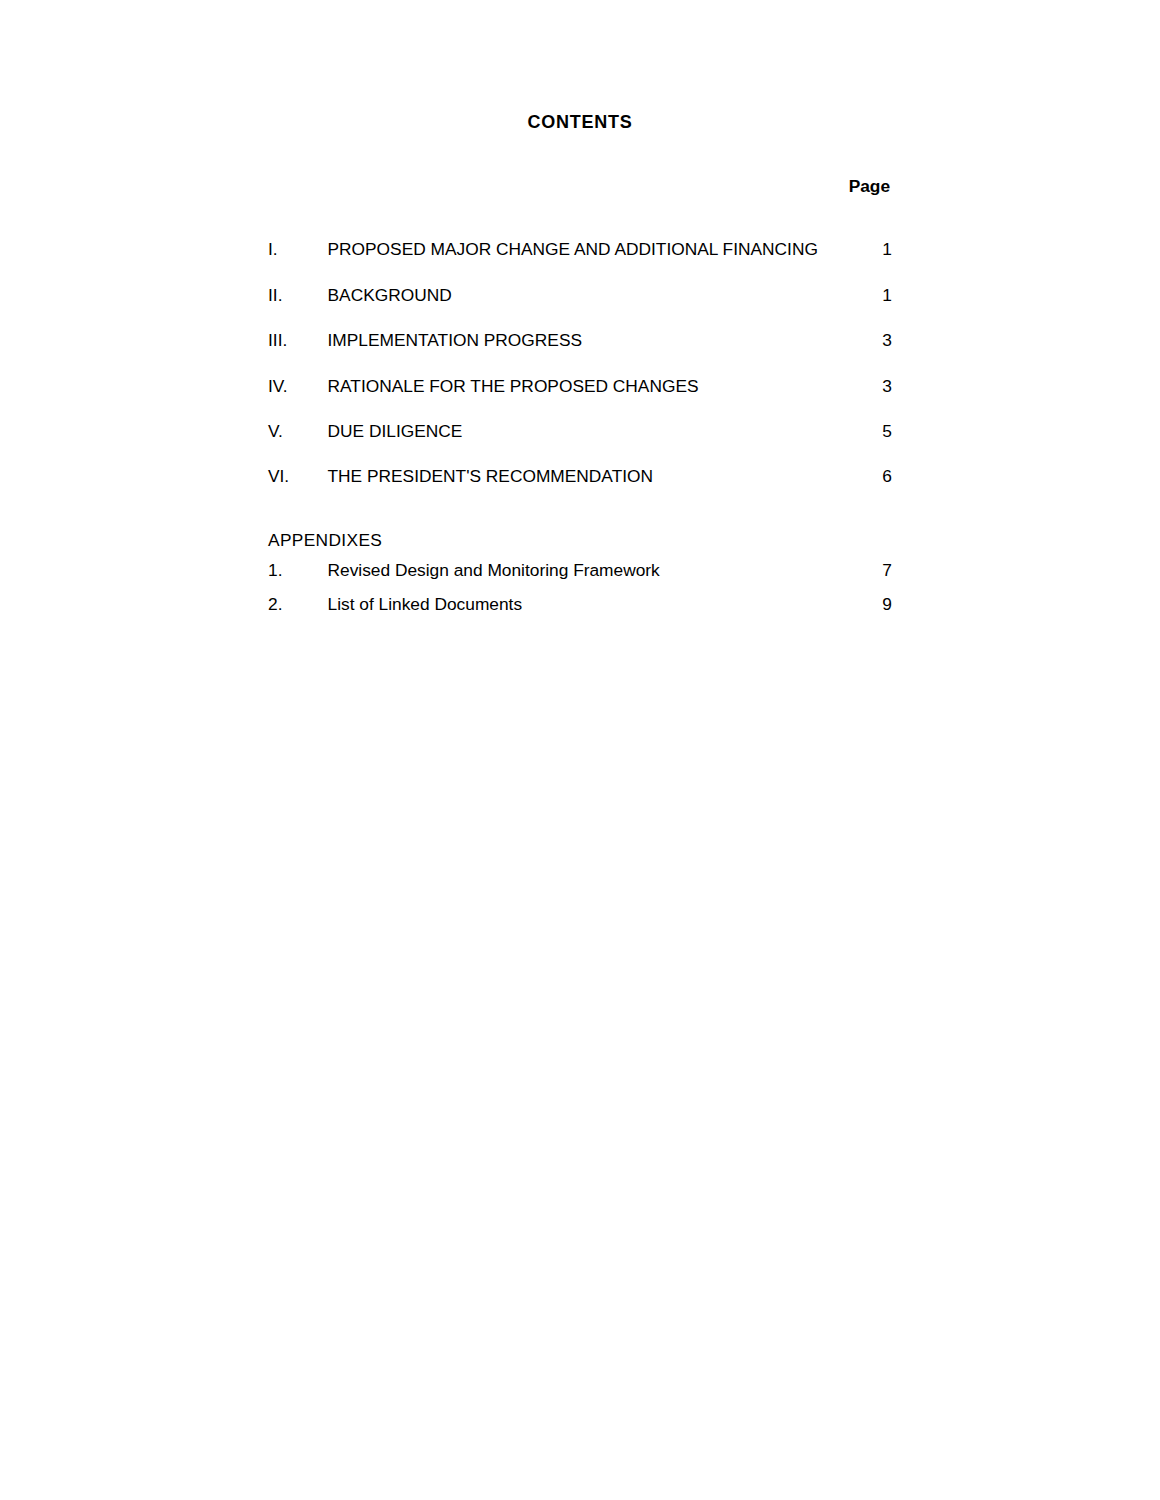CONTENTS
Page
| I. | PROPOSED MAJOR CHANGE AND ADDITIONAL FINANCING | 1 |
| II. | BACKGROUND | 1 |
| III. | IMPLEMENTATION PROGRESS | 3 |
| IV. | RATIONALE FOR THE PROPOSED CHANGES | 3 |
| V. | DUE DILIGENCE | 5 |
| VI. | THE PRESIDENT'S RECOMMENDATION | 6 |
APPENDIXES
| 1. | Revised Design and Monitoring Framework | 7 |
| 2. | List of Linked Documents | 9 |